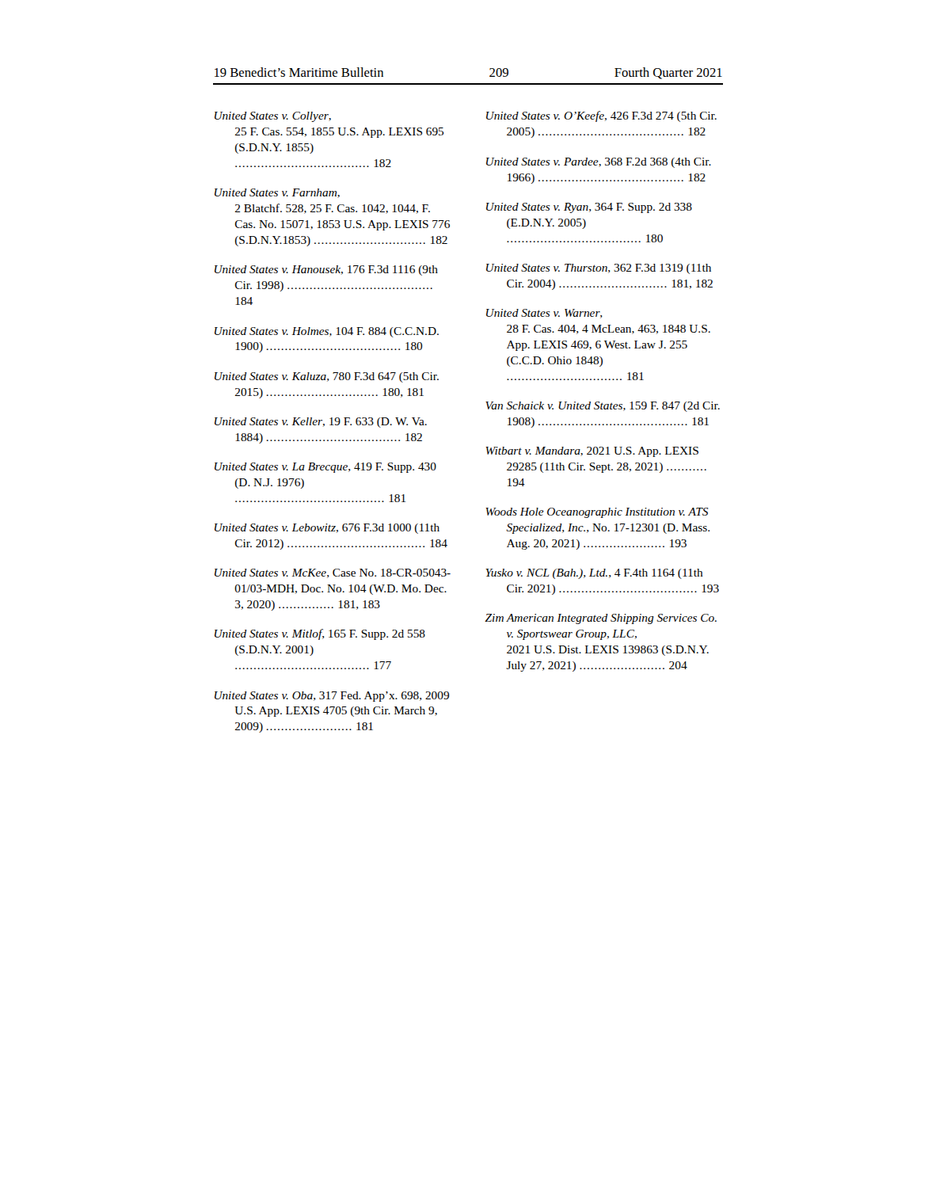19 Benedict’s Maritime Bulletin
209
Fourth Quarter 2021
United States v. Collyer,
25 F. Cas. 554, 1855 U.S. App. LEXIS 695 (S.D.N.Y. 1855) .................................... 182
United States v. Farnham,
2 Blatchf. 528, 25 F. Cas. 1042, 1044, F. Cas. No. 15071, 1853 U.S. App. LEXIS 776 (S.D.N.Y.1853) .............................. 182
United States v. Hanousek, 176 F.3d 1116 (9th Cir. 1998) ....................................... 184
United States v. Holmes, 104 F. 884 (C.C.N.D. 1900) .................................... 180
United States v. Kaluza, 780 F.3d 647 (5th Cir. 2015) .............................. 180, 181
United States v. Keller, 19 F. 633 (D. W. Va. 1884) .................................... 182
United States v. La Brecque, 419 F. Supp. 430 (D. N.J. 1976) ........................................ 181
United States v. Lebowitz, 676 F.3d 1000 (11th Cir. 2012) ..................................... 184
United States v. McKee, Case No. 18-CR-05043-01/03-MDH, Doc. No. 104 (W.D. Mo. Dec. 3, 2020) ............... 181, 183
United States v. Mitlof, 165 F. Supp. 2d 558 (S.D.N.Y. 2001) .................................... 177
United States v. Oba, 317 Fed. App’x. 698, 2009 U.S. App. LEXIS 4705 (9th Cir. March 9, 2009) ....................... 181
United States v. O’Keefe, 426 F.3d 274 (5th Cir. 2005) ....................................... 182
United States v. Pardee, 368 F.2d 368 (4th Cir. 1966) ....................................... 182
United States v. Ryan, 364 F. Supp. 2d 338 (E.D.N.Y. 2005) .................................... 180
United States v. Thurston, 362 F.3d 1319 (11th Cir. 2004) ............................. 181, 182
United States v. Warner,
28 F. Cas. 404, 4 McLean, 463, 1848 U.S. App. LEXIS 469, 6 West. Law J. 255 (C.C.D. Ohio 1848) ............................... 181
Van Schaick v. United States, 159 F. 847 (2d Cir. 1908) ........................................ 181
Witbart v. Mandara, 2021 U.S. App. LEXIS 29285 (11th Cir. Sept. 28, 2021) ........... 194
Woods Hole Oceanographic Institution v. ATS Specialized, Inc., No. 17-12301 (D. Mass. Aug. 20, 2021) ...................... 193
Yusko v. NCL (Bah.), Ltd., 4 F.4th 1164 (11th Cir. 2021) ..................................... 193
Zim American Integrated Shipping Services Co. v. Sportswear Group, LLC,
2021 U.S. Dist. LEXIS 139863 (S.D.N.Y. July 27, 2021) ....................... 204